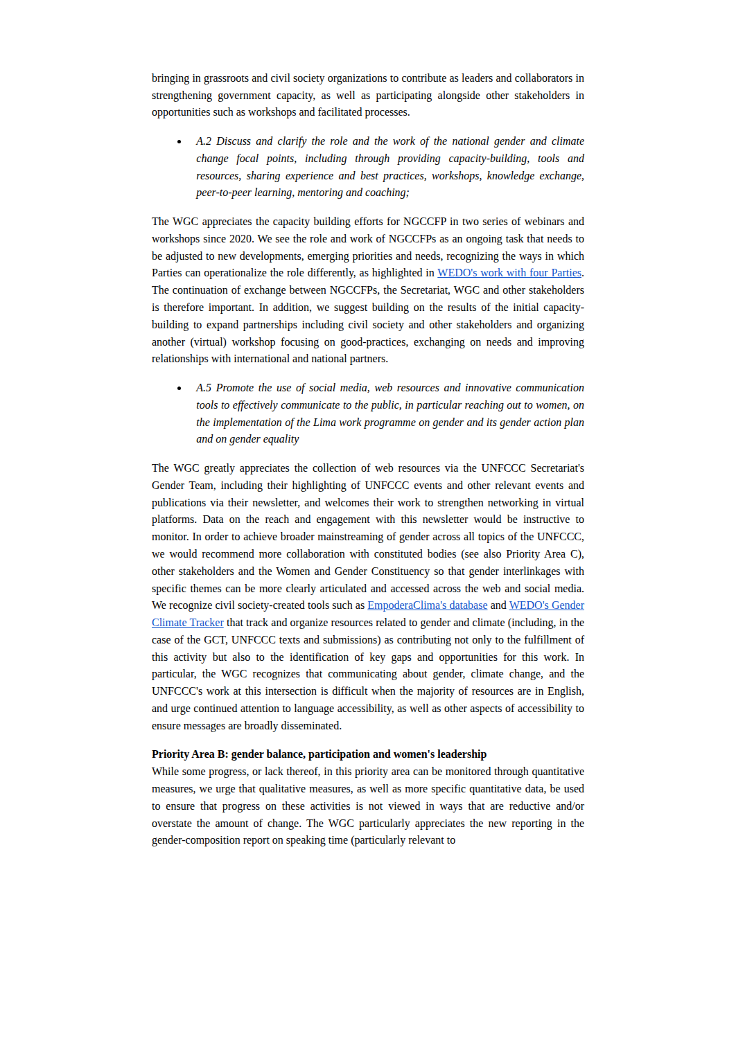bringing in grassroots and civil society organizations to contribute as leaders and collaborators in strengthening government capacity, as well as participating alongside other stakeholders in opportunities such as workshops and facilitated processes.
A.2 Discuss and clarify the role and the work of the national gender and climate change focal points, including through providing capacity-building, tools and resources, sharing experience and best practices, workshops, knowledge exchange, peer-to-peer learning, mentoring and coaching;
The WGC appreciates the capacity building efforts for NGCCFP in two series of webinars and workshops since 2020. We see the role and work of NGCCFPs as an ongoing task that needs to be adjusted to new developments, emerging priorities and needs, recognizing the ways in which Parties can operationalize the role differently, as highlighted in WEDO's work with four Parties. The continuation of exchange between NGCCFPs, the Secretariat, WGC and other stakeholders is therefore important. In addition, we suggest building on the results of the initial capacity-building to expand partnerships including civil society and other stakeholders and organizing another (virtual) workshop focusing on good-practices, exchanging on needs and improving relationships with international and national partners.
A.5 Promote the use of social media, web resources and innovative communication tools to effectively communicate to the public, in particular reaching out to women, on the implementation of the Lima work programme on gender and its gender action plan and on gender equality
The WGC greatly appreciates the collection of web resources via the UNFCCC Secretariat's Gender Team, including their highlighting of UNFCCC events and other relevant events and publications via their newsletter, and welcomes their work to strengthen networking in virtual platforms. Data on the reach and engagement with this newsletter would be instructive to monitor. In order to achieve broader mainstreaming of gender across all topics of the UNFCCC, we would recommend more collaboration with constituted bodies (see also Priority Area C), other stakeholders and the Women and Gender Constituency so that gender interlinkages with specific themes can be more clearly articulated and accessed across the web and social media. We recognize civil society-created tools such as EmpoderaClima's database and WEDO's Gender Climate Tracker that track and organize resources related to gender and climate (including, in the case of the GCT, UNFCCC texts and submissions) as contributing not only to the fulfillment of this activity but also to the identification of key gaps and opportunities for this work. In particular, the WGC recognizes that communicating about gender, climate change, and the UNFCCC's work at this intersection is difficult when the majority of resources are in English, and urge continued attention to language accessibility, as well as other aspects of accessibility to ensure messages are broadly disseminated.
Priority Area B: gender balance, participation and women's leadership
While some progress, or lack thereof, in this priority area can be monitored through quantitative measures, we urge that qualitative measures, as well as more specific quantitative data, be used to ensure that progress on these activities is not viewed in ways that are reductive and/or overstate the amount of change. The WGC particularly appreciates the new reporting in the gender-composition report on speaking time (particularly relevant to